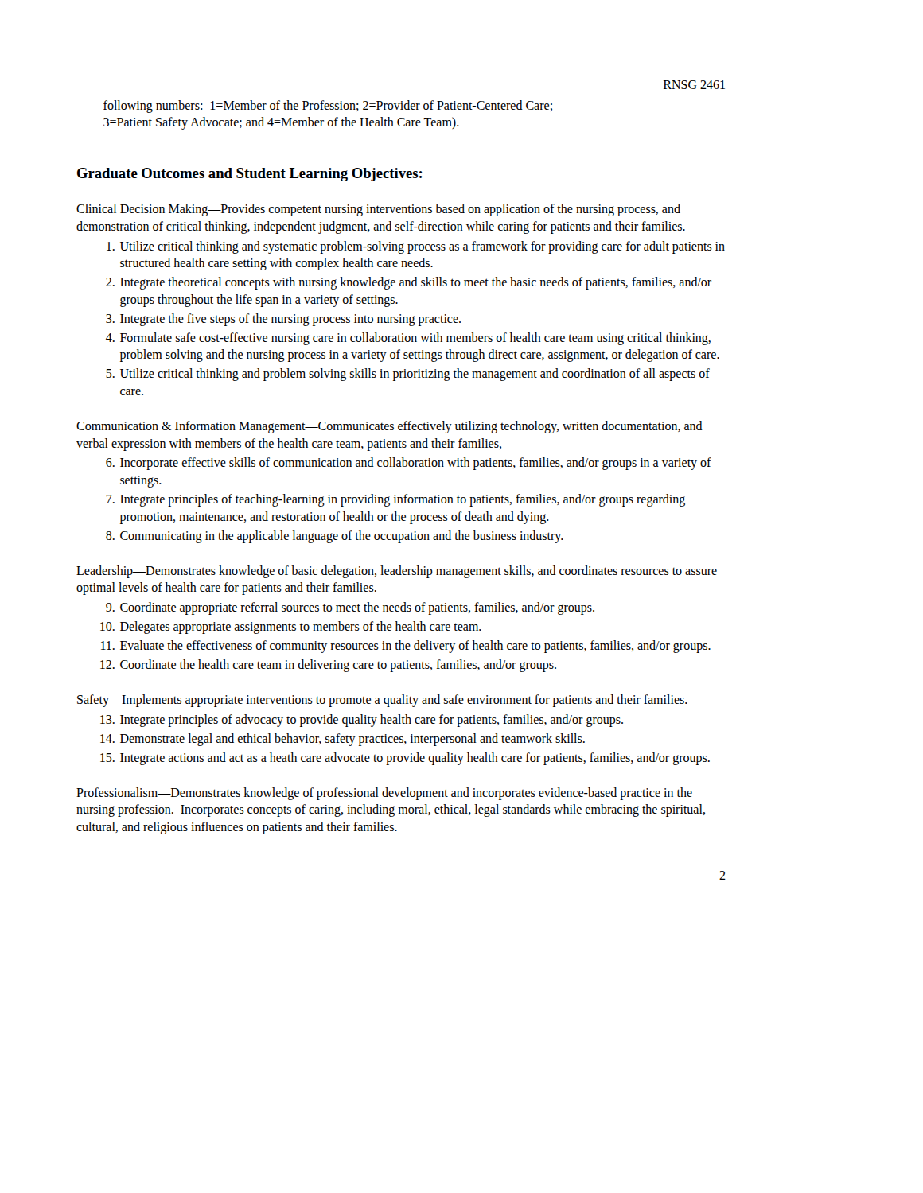RNSG 2461
following numbers: 1=Member of the Profession; 2=Provider of Patient-Centered Care;
3=Patient Safety Advocate; and 4=Member of the Health Care Team).
Graduate Outcomes and Student Learning Objectives:
Clinical Decision Making—Provides competent nursing interventions based on application of the nursing process, and demonstration of critical thinking, independent judgment, and self-direction while caring for patients and their families.
Utilize critical thinking and systematic problem-solving process as a framework for providing care for adult patients in structured health care setting with complex health care needs.
Integrate theoretical concepts with nursing knowledge and skills to meet the basic needs of patients, families, and/or groups throughout the life span in a variety of settings.
Integrate the five steps of the nursing process into nursing practice.
Formulate safe cost-effective nursing care in collaboration with members of health care team using critical thinking, problem solving and the nursing process in a variety of settings through direct care, assignment, or delegation of care.
Utilize critical thinking and problem solving skills in prioritizing the management and coordination of all aspects of care.
Communication & Information Management—Communicates effectively utilizing technology, written documentation, and verbal expression with members of the health care team, patients and their families,
Incorporate effective skills of communication and collaboration with patients, families, and/or groups in a variety of settings.
Integrate principles of teaching-learning in providing information to patients, families, and/or groups regarding promotion, maintenance, and restoration of health or the process of death and dying.
Communicating in the applicable language of the occupation and the business industry.
Leadership—Demonstrates knowledge of basic delegation, leadership management skills, and coordinates resources to assure optimal levels of health care for patients and their families.
Coordinate appropriate referral sources to meet the needs of patients, families, and/or groups.
Delegates appropriate assignments to members of the health care team.
Evaluate the effectiveness of community resources in the delivery of health care to patients, families, and/or groups.
Coordinate the health care team in delivering care to patients, families, and/or groups.
Safety—Implements appropriate interventions to promote a quality and safe environment for patients and their families.
Integrate principles of advocacy to provide quality health care for patients, families, and/or groups.
Demonstrate legal and ethical behavior, safety practices, interpersonal and teamwork skills.
Integrate actions and act as a heath care advocate to provide quality health care for patients, families, and/or groups.
Professionalism—Demonstrates knowledge of professional development and incorporates evidence-based practice in the nursing profession. Incorporates concepts of caring, including moral, ethical, legal standards while embracing the spiritual, cultural, and religious influences on patients and their families.
2